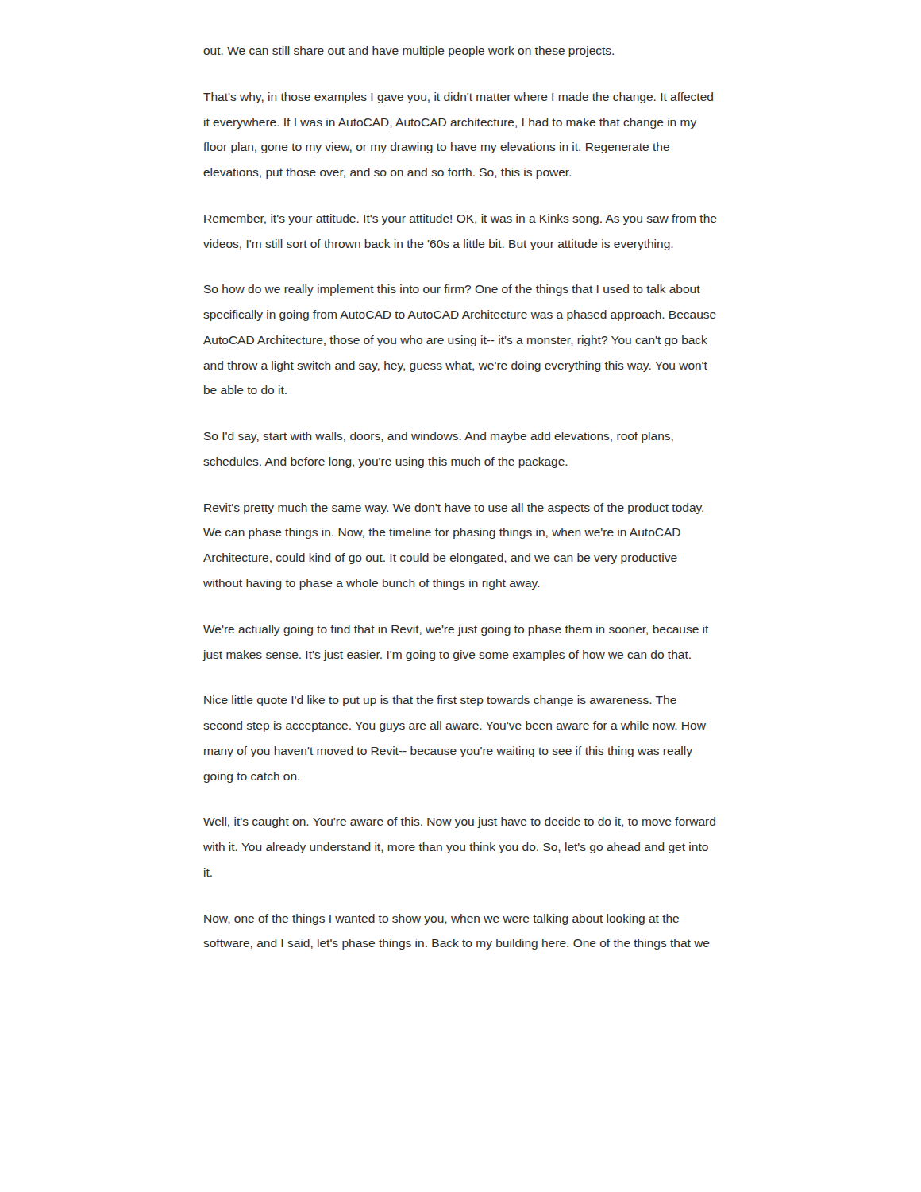out. We can still share out and have multiple people work on these projects.
That's why, in those examples I gave you, it didn't matter where I made the change. It affected it everywhere. If I was in AutoCAD, AutoCAD architecture, I had to make that change in my floor plan, gone to my view, or my drawing to have my elevations in it. Regenerate the elevations, put those over, and so on and so forth. So, this is power.
Remember, it's your attitude. It's your attitude! OK, it was in a Kinks song. As you saw from the videos, I'm still sort of thrown back in the '60s a little bit. But your attitude is everything.
So how do we really implement this into our firm? One of the things that I used to talk about specifically in going from AutoCAD to AutoCAD Architecture was a phased approach. Because AutoCAD Architecture, those of you who are using it-- it's a monster, right? You can't go back and throw a light switch and say, hey, guess what, we're doing everything this way. You won't be able to do it.
So I'd say, start with walls, doors, and windows. And maybe add elevations, roof plans, schedules. And before long, you're using this much of the package.
Revit's pretty much the same way. We don't have to use all the aspects of the product today. We can phase things in. Now, the timeline for phasing things in, when we're in AutoCAD Architecture, could kind of go out. It could be elongated, and we can be very productive without having to phase a whole bunch of things in right away.
We're actually going to find that in Revit, we're just going to phase them in sooner, because it just makes sense. It's just easier. I'm going to give some examples of how we can do that.
Nice little quote I'd like to put up is that the first step towards change is awareness. The second step is acceptance. You guys are all aware. You've been aware for a while now. How many of you haven't moved to Revit-- because you're waiting to see if this thing was really going to catch on.
Well, it's caught on. You're aware of this. Now you just have to decide to do it, to move forward with it. You already understand it, more than you think you do. So, let's go ahead and get into it.
Now, one of the things I wanted to show you, when we were talking about looking at the software, and I said, let's phase things in. Back to my building here. One of the things that we